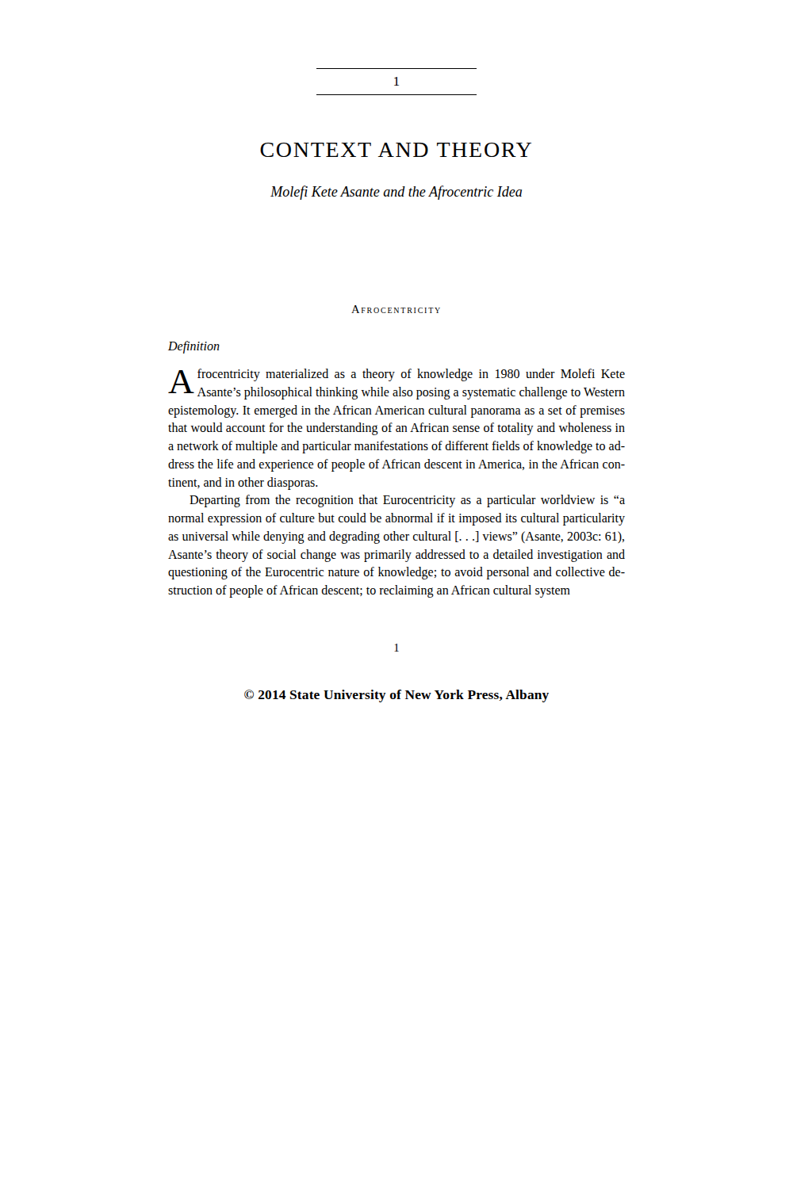1
Context and Theory
Molefi Kete Asante and the Afrocentric Idea
Afrocentricity
Definition
Afrocentricity materialized as a theory of knowledge in 1980 under Molefi Kete Asante’s philosophical thinking while also posing a systematic challenge to Western epistemology. It emerged in the African American cultural panorama as a set of premises that would account for the understanding of an African sense of totality and wholeness in a network of multiple and particular manifestations of different fields of knowledge to address the life and experience of people of African descent in America, in the African continent, and in other diasporas.
Departing from the recognition that Eurocentricity as a particular worldview is “a normal expression of culture but could be abnormal if it imposed its cultural particularity as universal while denying and degrading other cultural [. . .] views” (Asante, 2003c: 61), Asante’s theory of social change was primarily addressed to a detailed investigation and questioning of the Eurocentric nature of knowledge; to avoid personal and collective destruction of people of African descent; to reclaiming an African cultural system
1
© 2014 State University of New York Press, Albany